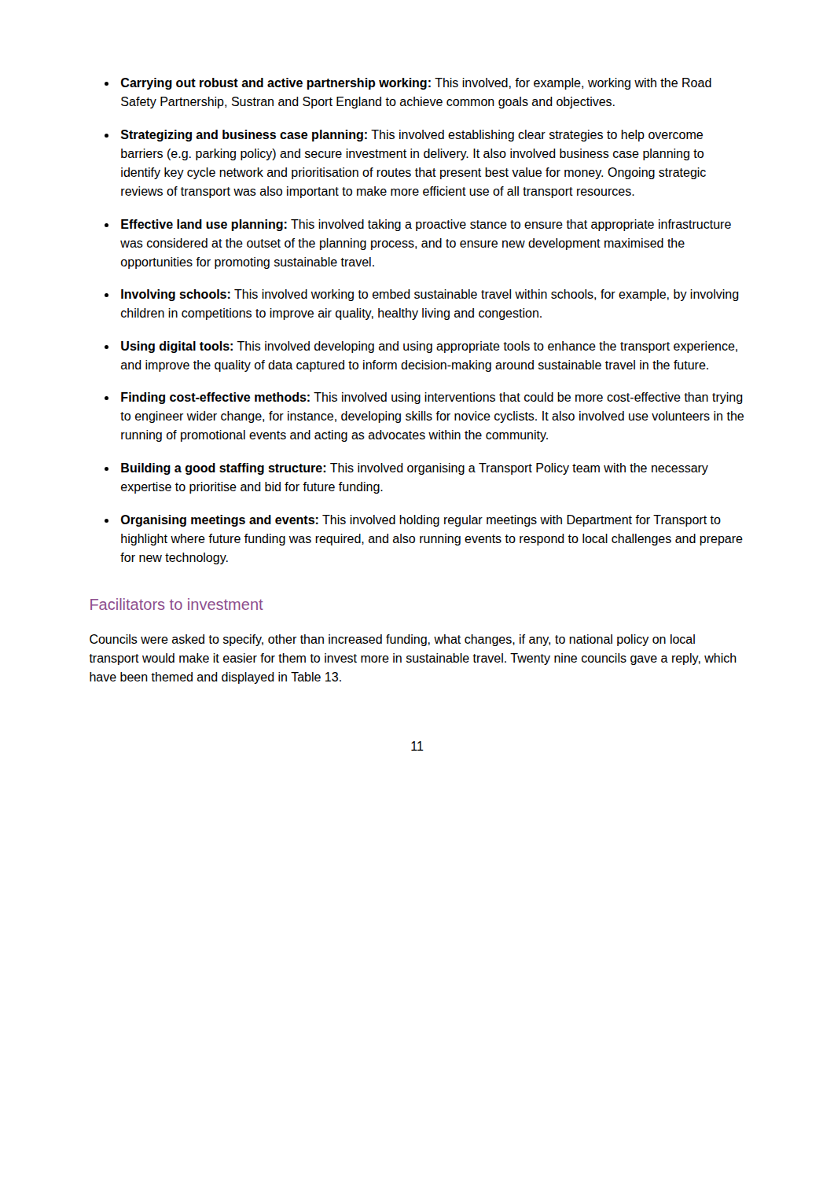Carrying out robust and active partnership working: This involved, for example, working with the Road Safety Partnership, Sustran and Sport England to achieve common goals and objectives.
Strategizing and business case planning: This involved establishing clear strategies to help overcome barriers (e.g. parking policy) and secure investment in delivery. It also involved business case planning to identify key cycle network and prioritisation of routes that present best value for money. Ongoing strategic reviews of transport was also important to make more efficient use of all transport resources.
Effective land use planning: This involved taking a proactive stance to ensure that appropriate infrastructure was considered at the outset of the planning process, and to ensure new development maximised the opportunities for promoting sustainable travel.
Involving schools: This involved working to embed sustainable travel within schools, for example, by involving children in competitions to improve air quality, healthy living and congestion.
Using digital tools: This involved developing and using appropriate tools to enhance the transport experience, and improve the quality of data captured to inform decision-making around sustainable travel in the future.
Finding cost-effective methods: This involved using interventions that could be more cost-effective than trying to engineer wider change, for instance, developing skills for novice cyclists. It also involved use volunteers in the running of promotional events and acting as advocates within the community.
Building a good staffing structure: This involved organising a Transport Policy team with the necessary expertise to prioritise and bid for future funding.
Organising meetings and events: This involved holding regular meetings with Department for Transport to highlight where future funding was required, and also running events to respond to local challenges and prepare for new technology.
Facilitators to investment
Councils were asked to specify, other than increased funding, what changes, if any, to national policy on local transport would make it easier for them to invest more in sustainable travel. Twenty nine councils gave a reply, which have been themed and displayed in Table 13.
11